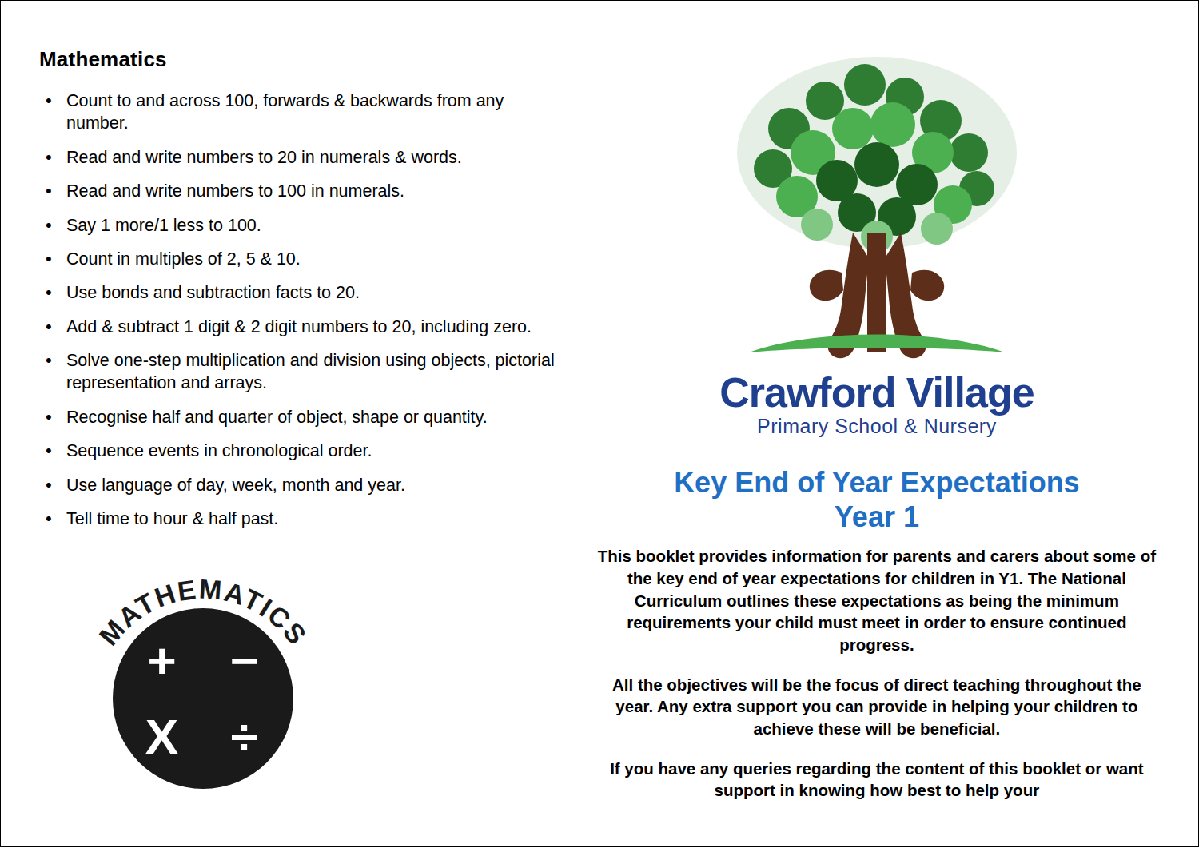Mathematics
Count to and across 100, forwards & backwards from any number.
Read and write numbers to 20 in numerals & words.
Read and write numbers to 100 in numerals.
Say 1 more/1 less to 100.
Count in multiples of 2, 5 & 10.
Use bonds and subtraction facts to 20.
Add & subtract 1 digit & 2 digit numbers to 20, including zero.
Solve one-step multiplication and division using objects, pictorial representation and arrays.
Recognise half and quarter of object, shape or quantity.
Sequence events in chronological order.
Use language of day, week, month and year.
Tell time to hour & half past.
MATHEMATICS
+− X÷
Crawford Village
Primary School & Nursery
Key End of Year Expectations
Year 1
This booklet provides information for parents and carers about some of the key end of year expectations for children in Y1. The National Curriculum outlines these expectations as being the minimum requirements your child must meet in order to ensure continued progress.
All the objectives will be the focus of direct teaching throughout the year. Any extra support you can provide in helping your children to achieve these will be beneficial.
If you have any queries regarding the content of this booklet or want support in knowing how best to help your